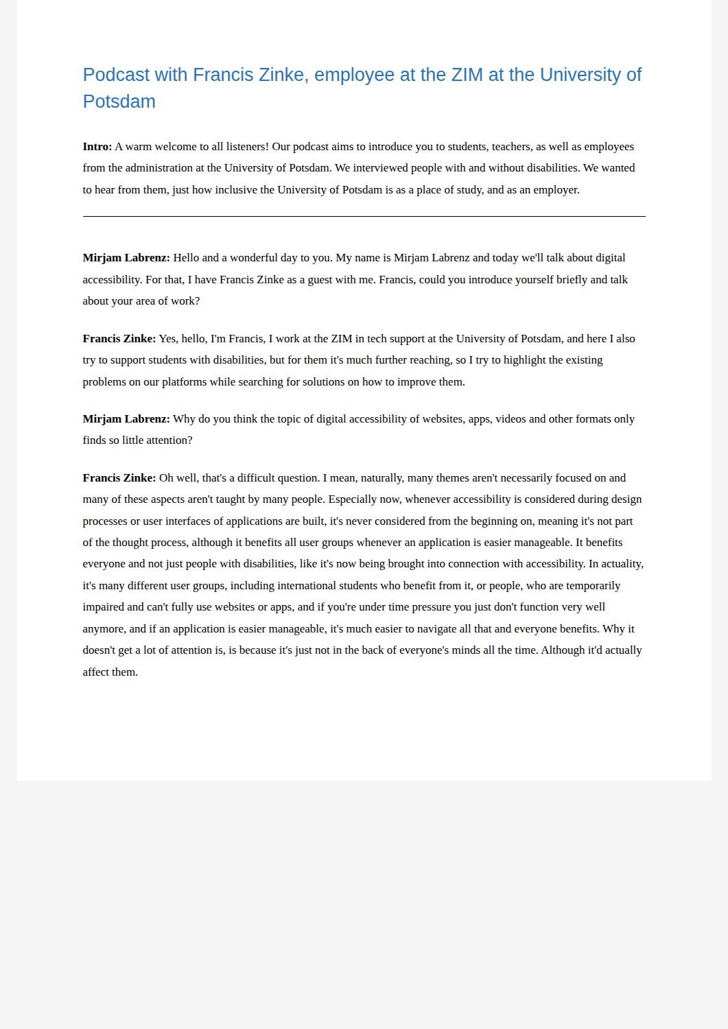Podcast with Francis Zinke, employee at the ZIM at the University of Potsdam
Intro: A warm welcome to all listeners! Our podcast aims to introduce you to students, teachers, as well as employees from the administration at the University of Potsdam. We interviewed people with and without disabilities. We wanted to hear from them, just how inclusive the University of Potsdam is as a place of study, and as an employer.
Mirjam Labrenz: Hello and a wonderful day to you. My name is Mirjam Labrenz and today we'll talk about digital accessibility. For that, I have Francis Zinke as a guest with me. Francis, could you introduce yourself briefly and talk about your area of work?
Francis Zinke: Yes, hello, I'm Francis, I work at the ZIM in tech support at the University of Potsdam, and here I also try to support students with disabilities, but for them it's much further reaching, so I try to highlight the existing problems on our platforms while searching for solutions on how to improve them.
Mirjam Labrenz: Why do you think the topic of digital accessibility of websites, apps, videos and other formats only finds so little attention?
Francis Zinke: Oh well, that's a difficult question. I mean, naturally, many themes aren't necessarily focused on and many of these aspects aren't taught by many people. Especially now, whenever accessibility is considered during design processes or user interfaces of applications are built, it's never considered from the beginning on, meaning it's not part of the thought process, although it benefits all user groups whenever an application is easier manageable. It benefits everyone and not just people with disabilities, like it's now being brought into connection with accessibility. In actuality, it's many different user groups, including international students who benefit from it, or people, who are temporarily impaired and can't fully use websites or apps, and if you're under time pressure you just don't function very well anymore, and if an application is easier manageable, it's much easier to navigate all that and everyone benefits. Why it doesn't get a lot of attention is, is because it's just not in the back of everyone's minds all the time. Although it'd actually affect them.